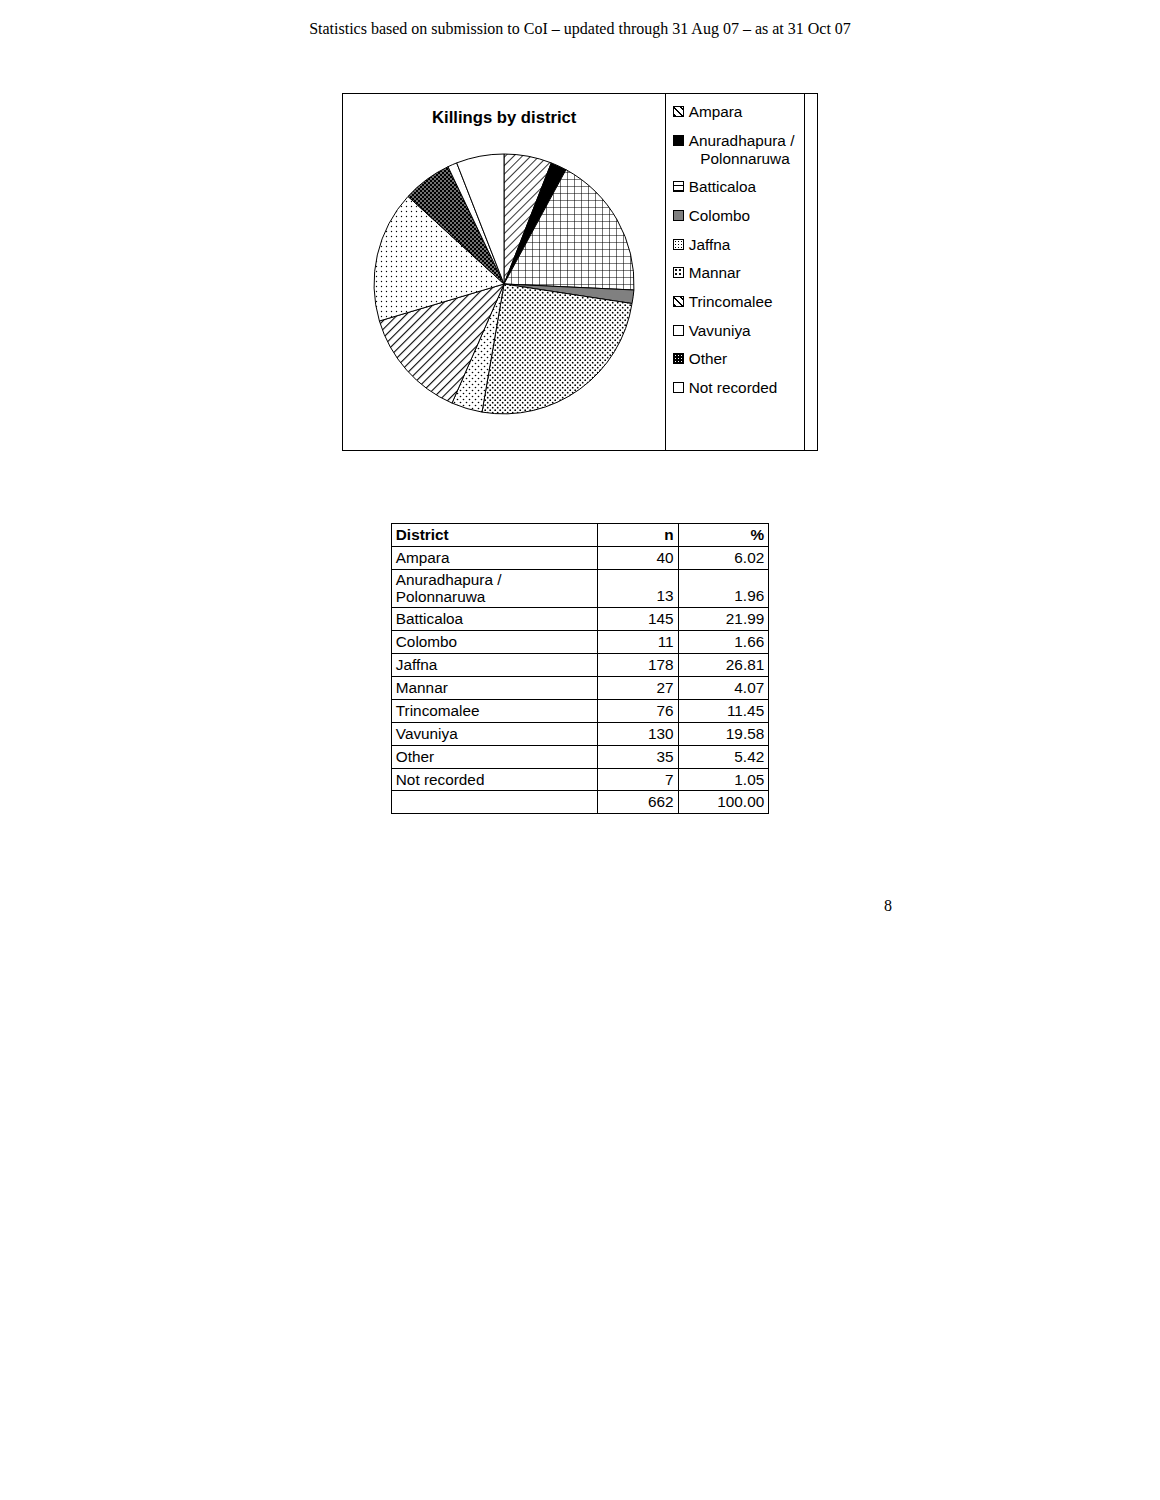Statistics based on submission to CoI – updated through 31 Aug 07 – as at 31 Oct 07
Killings by district
Ampara
Anuradhapura /Polonnaruwa
Batticaloa
Colombo
Jaffna
Mannar
Trincomalee
Vavuniya
Other
Not recorded
| District | n | % |
| --- | --- | --- |
| Ampara | 40 | 6.02 |
| Anuradhapura / Polonnaruwa | 13 | 1.96 |
| Batticaloa | 145 | 21.99 |
| Colombo | 11 | 1.66 |
| Jaffna | 178 | 26.81 |
| Mannar | 27 | 4.07 |
| Trincomalee | 76 | 11.45 |
| Vavuniya | 130 | 19.58 |
| Other | 35 | 5.42 |
| Not recorded | 7 | 1.05 |
| | 662 | 100.00 |
8